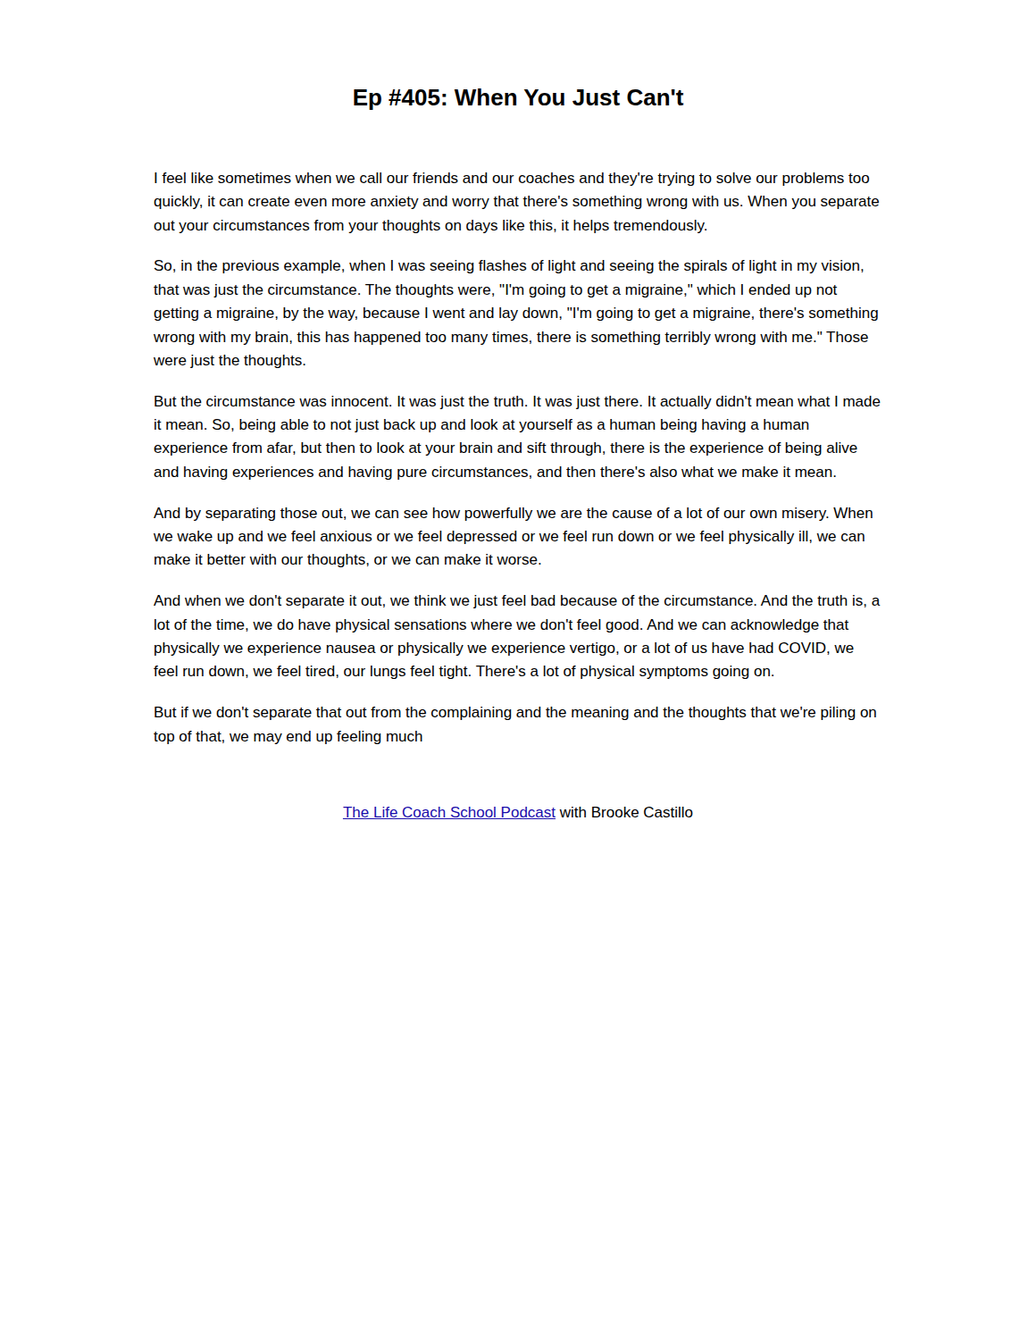Ep #405: When You Just Can't
I feel like sometimes when we call our friends and our coaches and they're trying to solve our problems too quickly, it can create even more anxiety and worry that there's something wrong with us. When you separate out your circumstances from your thoughts on days like this, it helps tremendously.
So, in the previous example, when I was seeing flashes of light and seeing the spirals of light in my vision, that was just the circumstance. The thoughts were, "I'm going to get a migraine," which I ended up not getting a migraine, by the way, because I went and lay down, "I'm going to get a migraine, there's something wrong with my brain, this has happened too many times, there is something terribly wrong with me." Those were just the thoughts.
But the circumstance was innocent. It was just the truth. It was just there. It actually didn't mean what I made it mean. So, being able to not just back up and look at yourself as a human being having a human experience from afar, but then to look at your brain and sift through, there is the experience of being alive and having experiences and having pure circumstances, and then there's also what we make it mean.
And by separating those out, we can see how powerfully we are the cause of a lot of our own misery. When we wake up and we feel anxious or we feel depressed or we feel run down or we feel physically ill, we can make it better with our thoughts, or we can make it worse.
And when we don't separate it out, we think we just feel bad because of the circumstance. And the truth is, a lot of the time, we do have physical sensations where we don't feel good. And we can acknowledge that physically we experience nausea or physically we experience vertigo, or a lot of us have had COVID, we feel run down, we feel tired, our lungs feel tight. There's a lot of physical symptoms going on.
But if we don't separate that out from the complaining and the meaning and the thoughts that we're piling on top of that, we may end up feeling much
The Life Coach School Podcast with Brooke Castillo